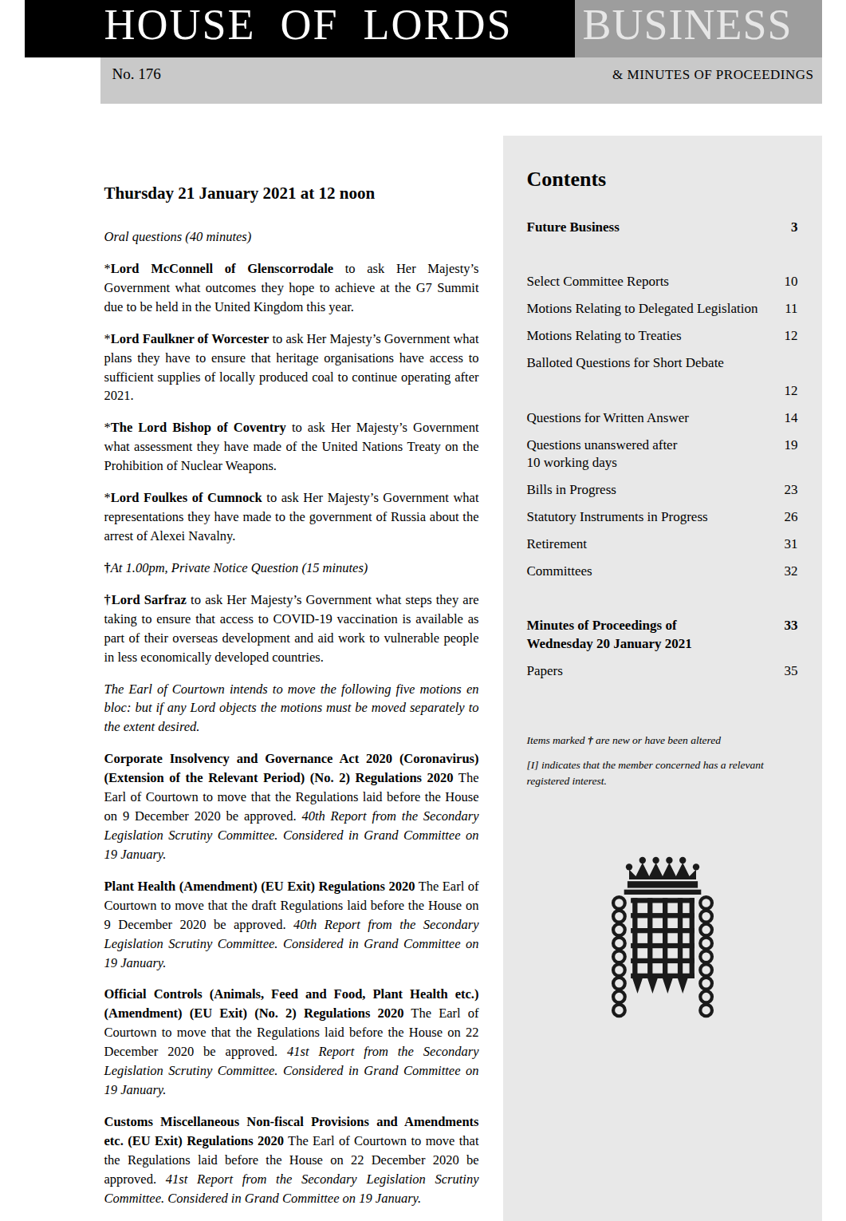HOUSE OF LORDS
BUSINESS
No. 176
& MINUTES OF PROCEEDINGS
Thursday 21 January 2021 at 12 noon
Oral questions (40 minutes)
*Lord McConnell of Glenscorrodale to ask Her Majesty’s Government what outcomes they hope to achieve at the G7 Summit due to be held in the United Kingdom this year.
*Lord Faulkner of Worcester to ask Her Majesty’s Government what plans they have to ensure that heritage organisations have access to sufficient supplies of locally produced coal to continue operating after 2021.
*The Lord Bishop of Coventry to ask Her Majesty’s Government what assessment they have made of the United Nations Treaty on the Prohibition of Nuclear Weapons.
*Lord Foulkes of Cumnock to ask Her Majesty’s Government what representations they have made to the government of Russia about the arrest of Alexei Navalny.
†At 1.00pm, Private Notice Question (15 minutes)
†Lord Sarfraz to ask Her Majesty’s Government what steps they are taking to ensure that access to COVID-19 vaccination is available as part of their overseas development and aid work to vulnerable people in less economically developed countries.
The Earl of Courtown intends to move the following five motions en bloc: but if any Lord objects the motions must be moved separately to the extent desired.
Corporate Insolvency and Governance Act 2020 (Coronavirus) (Extension of the Relevant Period) (No. 2) Regulations 2020 The Earl of Courtown to move that the Regulations laid before the House on 9 December 2020 be approved. 40th Report from the Secondary Legislation Scrutiny Committee. Considered in Grand Committee on 19 January.
Plant Health (Amendment) (EU Exit) Regulations 2020 The Earl of Courtown to move that the draft Regulations laid before the House on 9 December 2020 be approved. 40th Report from the Secondary Legislation Scrutiny Committee. Considered in Grand Committee on 19 January.
Official Controls (Animals, Feed and Food, Plant Health etc.) (Amendment) (EU Exit) (No. 2) Regulations 2020 The Earl of Courtown to move that the Regulations laid before the House on 22 December 2020 be approved. 41st Report from the Secondary Legislation Scrutiny Committee. Considered in Grand Committee on 19 January.
Customs Miscellaneous Non-fiscal Provisions and Amendments etc. (EU Exit) Regulations 2020 The Earl of Courtown to move that the Regulations laid before the House on 22 December 2020 be approved. 41st Report from the Secondary Legislation Scrutiny Committee. Considered in Grand Committee on 19 January.
Contents
| Future Business | 3 |
| Select Committee Reports | 10 |
| Motions Relating to Delegated Legislation | 11 |
| Motions Relating to Treaties | 12 |
| Balloted Questions for Short Debate | |
| | 12 |
| Questions for Written Answer | 14 |
| Questions unanswered after 10 working days | 19 |
| Bills in Progress | 23 |
| Statutory Instruments in Progress | 26 |
| Retirement | 31 |
| Committees | 32 |
| Minutes of Proceedings of Wednesday 20 January 2021 | 33 |
| Papers | 35 |
Items marked † are new or have been altered
[I] indicates that the member concerned has a relevant registered interest.